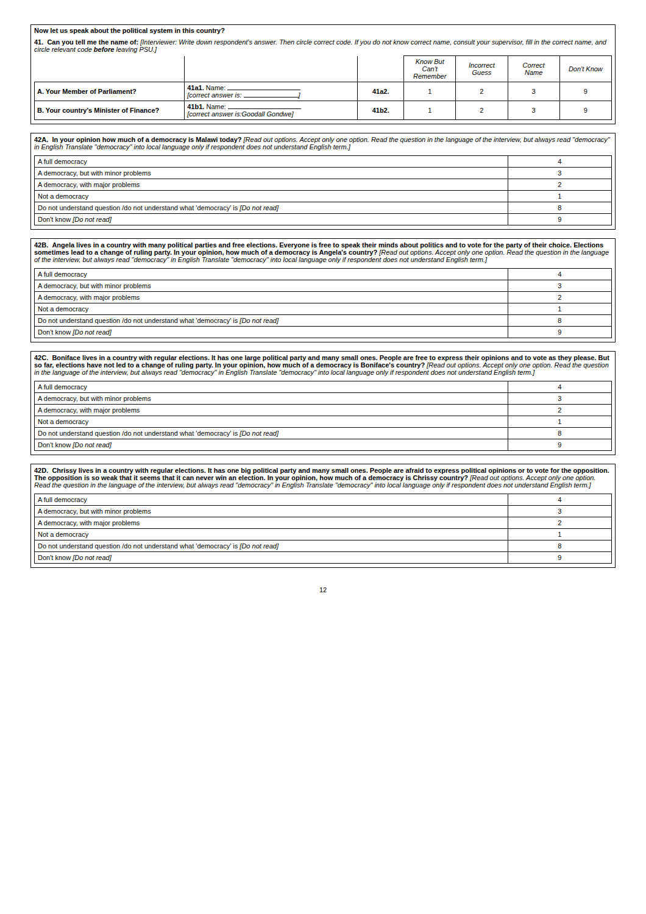Now let us speak about the political system in this country?
41. Can you tell me the name of: [Interviewer: Write down respondent's answer. Then circle correct code. If you do not know correct name, consult your supervisor, fill in the correct name, and circle relevant code before leaving PSU.]
| | | | Know But Can't Remember | Incorrect Guess | Correct Name | Don't Know |
| A. Your Member of Parliament? | 41a1. Name: [correct answer is: ] | 41a2. | 1 | 2 | 3 | 9 |
| B. Your country's Minister of Finance? | 41b1. Name: [correct answer is:Goodall Gondwe] | 41b2. | 1 | 2 | 3 | 9 |
42A. In your opinion how much of a democracy is Malawi today? [Read out options. Accept only one option. Read the question in the language of the interview, but always read "democracy" in English Translate "democracy" into local language only if respondent does not understand English term.]
| A full democracy | 4 |
| A democracy, but with minor problems | 3 |
| A democracy, with major problems | 2 |
| Not a democracy | 1 |
| Do not understand question /do not understand what 'democracy' is [Do not read] | 8 |
| Don't know [Do not read] | 9 |
42B. Angela lives in a country with many political parties and free elections. Everyone is free to speak their minds about politics and to vote for the party of their choice. Elections sometimes lead to a change of ruling party. In your opinion, how much of a democracy is Angela's country? [Read out options. Accept only one option. Read the question in the language of the interview, but always read "democracy" in English Translate "democracy" into local language only if respondent does not understand English term.]
| A full democracy | 4 |
| A democracy, but with minor problems | 3 |
| A democracy, with major problems | 2 |
| Not a democracy | 1 |
| Do not understand question /do not understand what 'democracy' is [Do not read] | 8 |
| Don't know [Do not read] | 9 |
42C. Boniface lives in a country with regular elections. It has one large political party and many small ones. People are free to express their opinions and to vote as they please. But so far, elections have not led to a change of ruling party. In your opinion, how much of a democracy is Boniface's country? [Read out options. Accept only one option. Read the question in the language of the interview, but always read "democracy" in English Translate "democracy" into local language only if respondent does not understand English term.]
| A full democracy | 4 |
| A democracy, but with minor problems | 3 |
| A democracy, with major problems | 2 |
| Not a democracy | 1 |
| Do not understand question /do not understand what 'democracy' is [Do not read] | 8 |
| Don't know [Do not read] | 9 |
42D. Chrissy lives in a country with regular elections. It has one big political party and many small ones. People are afraid to express political opinions or to vote for the opposition. The opposition is so weak that it seems that it can never win an election. In your opinion, how much of a democracy is Chrissy country? [Read out options. Accept only one option. Read the question in the language of the interview, but always read "democracy" in English Translate "democracy" into local language only if respondent does not understand English term.]
| A full democracy | 4 |
| A democracy, but with minor problems | 3 |
| A democracy, with major problems | 2 |
| Not a democracy | 1 |
| Do not understand question /do not understand what 'democracy' is [Do not read] | 8 |
| Don't know [Do not read] | 9 |
12